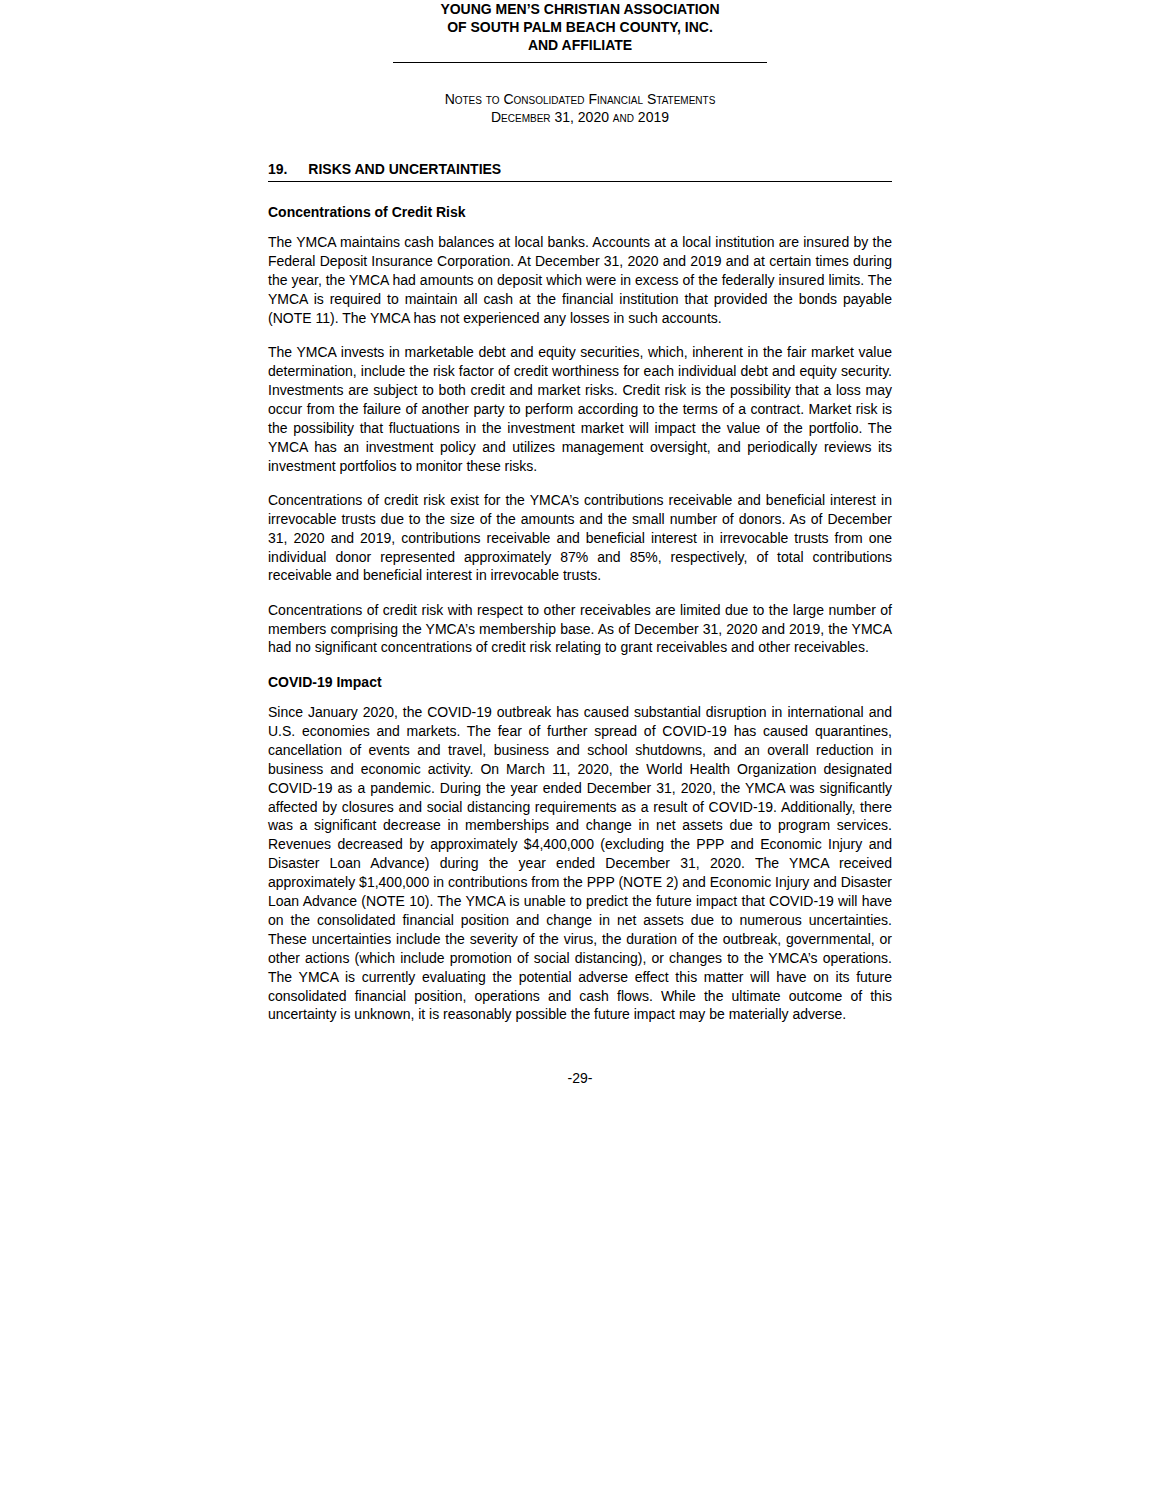YOUNG MEN’S CHRISTIAN ASSOCIATION
OF SOUTH PALM BEACH COUNTY, INC.
AND AFFILIATE
Notes to Consolidated Financial Statements
December 31, 2020 and 2019
19. RISKS AND UNCERTAINTIES
Concentrations of Credit Risk
The YMCA maintains cash balances at local banks. Accounts at a local institution are insured by the Federal Deposit Insurance Corporation. At December 31, 2020 and 2019 and at certain times during the year, the YMCA had amounts on deposit which were in excess of the federally insured limits. The YMCA is required to maintain all cash at the financial institution that provided the bonds payable (NOTE 11). The YMCA has not experienced any losses in such accounts.
The YMCA invests in marketable debt and equity securities, which, inherent in the fair market value determination, include the risk factor of credit worthiness for each individual debt and equity security. Investments are subject to both credit and market risks. Credit risk is the possibility that a loss may occur from the failure of another party to perform according to the terms of a contract. Market risk is the possibility that fluctuations in the investment market will impact the value of the portfolio. The YMCA has an investment policy and utilizes management oversight, and periodically reviews its investment portfolios to monitor these risks.
Concentrations of credit risk exist for the YMCA’s contributions receivable and beneficial interest in irrevocable trusts due to the size of the amounts and the small number of donors. As of December 31, 2020 and 2019, contributions receivable and beneficial interest in irrevocable trusts from one individual donor represented approximately 87% and 85%, respectively, of total contributions receivable and beneficial interest in irrevocable trusts.
Concentrations of credit risk with respect to other receivables are limited due to the large number of members comprising the YMCA’s membership base. As of December 31, 2020 and 2019, the YMCA had no significant concentrations of credit risk relating to grant receivables and other receivables.
COVID-19 Impact
Since January 2020, the COVID-19 outbreak has caused substantial disruption in international and U.S. economies and markets. The fear of further spread of COVID-19 has caused quarantines, cancellation of events and travel, business and school shutdowns, and an overall reduction in business and economic activity. On March 11, 2020, the World Health Organization designated COVID-19 as a pandemic. During the year ended December 31, 2020, the YMCA was significantly affected by closures and social distancing requirements as a result of COVID-19. Additionally, there was a significant decrease in memberships and change in net assets due to program services. Revenues decreased by approximately $4,400,000 (excluding the PPP and Economic Injury and Disaster Loan Advance) during the year ended December 31, 2020. The YMCA received approximately $1,400,000 in contributions from the PPP (NOTE 2) and Economic Injury and Disaster Loan Advance (NOTE 10). The YMCA is unable to predict the future impact that COVID-19 will have on the consolidated financial position and change in net assets due to numerous uncertainties. These uncertainties include the severity of the virus, the duration of the outbreak, governmental, or other actions (which include promotion of social distancing), or changes to the YMCA’s operations. The YMCA is currently evaluating the potential adverse effect this matter will have on its future consolidated financial position, operations and cash flows. While the ultimate outcome of this uncertainty is unknown, it is reasonably possible the future impact may be materially adverse.
-29-